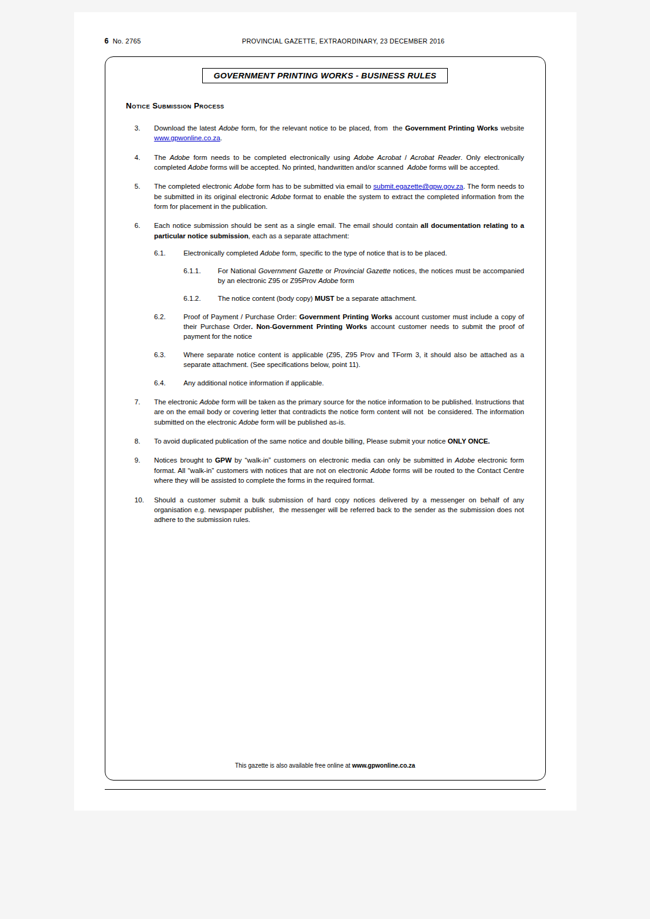6 No. 2765
PROVINCIAL GAZETTE, EXTRAORDINARY, 23 DECEMBER 2016
GOVERNMENT PRINTING WORKS - BUSINESS RULES
Notice Submission Process
Download the latest Adobe form, for the relevant notice to be placed, from the Government Printing Works website www.gpwonline.co.za.
The Adobe form needs to be completed electronically using Adobe Acrobat / Acrobat Reader. Only electronically completed Adobe forms will be accepted. No printed, handwritten and/or scanned Adobe forms will be accepted.
The completed electronic Adobe form has to be submitted via email to submit.egazette@gpw.gov.za. The form needs to be submitted in its original electronic Adobe format to enable the system to extract the completed information from the form for placement in the publication.
Each notice submission should be sent as a single email. The email should contain all documentation relating to a particular notice submission, each as a separate attachment:
6.1. Electronically completed Adobe form, specific to the type of notice that is to be placed.
6.1.1. For National Government Gazette or Provincial Gazette notices, the notices must be accompanied by an electronic Z95 or Z95Prov Adobe form
6.1.2. The notice content (body copy) MUST be a separate attachment.
6.2. Proof of Payment / Purchase Order: Government Printing Works account customer must include a copy of their Purchase Order. Non-Government Printing Works account customer needs to submit the proof of payment for the notice
6.3. Where separate notice content is applicable (Z95, Z95 Prov and TForm 3, it should also be attached as a separate attachment. (See specifications below, point 11).
6.4. Any additional notice information if applicable.
The electronic Adobe form will be taken as the primary source for the notice information to be published. Instructions that are on the email body or covering letter that contradicts the notice form content will not be considered. The information submitted on the electronic Adobe form will be published as-is.
To avoid duplicated publication of the same notice and double billing, Please submit your notice ONLY ONCE.
Notices brought to GPW by “walk-in” customers on electronic media can only be submitted in Adobe electronic form format. All “walk-in” customers with notices that are not on electronic Adobe forms will be routed to the Contact Centre where they will be assisted to complete the forms in the required format.
Should a customer submit a bulk submission of hard copy notices delivered by a messenger on behalf of any organisation e.g. newspaper publisher, the messenger will be referred back to the sender as the submission does not adhere to the submission rules.
This gazette is also available free online at www.gpwonline.co.za